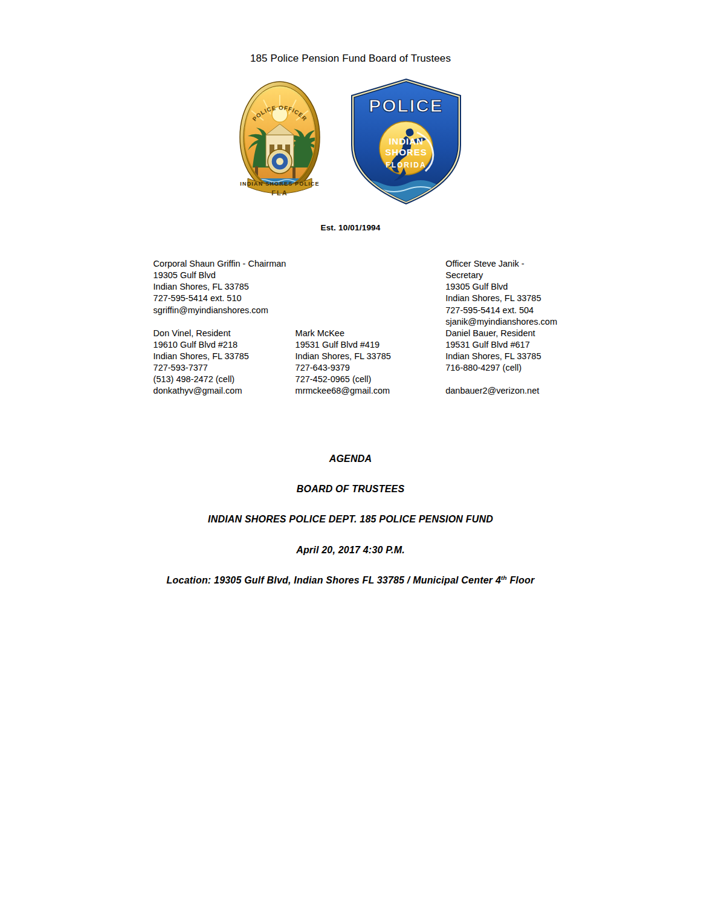185 Police Pension Fund Board of Trustees
POLICE OFFICER INDIAN SHORES POLICE FLA POLICE INDIAN SHORES FLORIDA
Est. 10/01/1994
| Corporal Shaun Griffin - Chairman 19305 Gulf Blvd Indian Shores, FL 33785 727-595-5414 ext. 510 sgriffin@myindianshores.com | | Officer Steve Janik - Secretary 19305 Gulf Blvd Indian Shores, FL 33785 727-595-5414 ext. 504 sjanik@myindianshores.com |
| Don Vinel, Resident 19610 Gulf Blvd #218 Indian Shores, FL 33785 727-593-7377 (513) 498-2472 (cell) donkathyv@gmail.com | Mark McKee 19531 Gulf Blvd #419 Indian Shores, FL 33785 727-643-9379 727-452-0965 (cell) mrmckee68@gmail.com | Daniel Bauer, Resident 19531 Gulf Blvd #617 Indian Shores, FL 33785 716-880-4297 (cell) danbauer2@verizon.net |
AGENDA
BOARD OF TRUSTEES
INDIAN SHORES POLICE DEPT. 185 POLICE PENSION FUND
April 20, 2017 4:30 P.M.
Location: 19305 Gulf Blvd, Indian Shores FL 33785 / Municipal Center 4th Floor